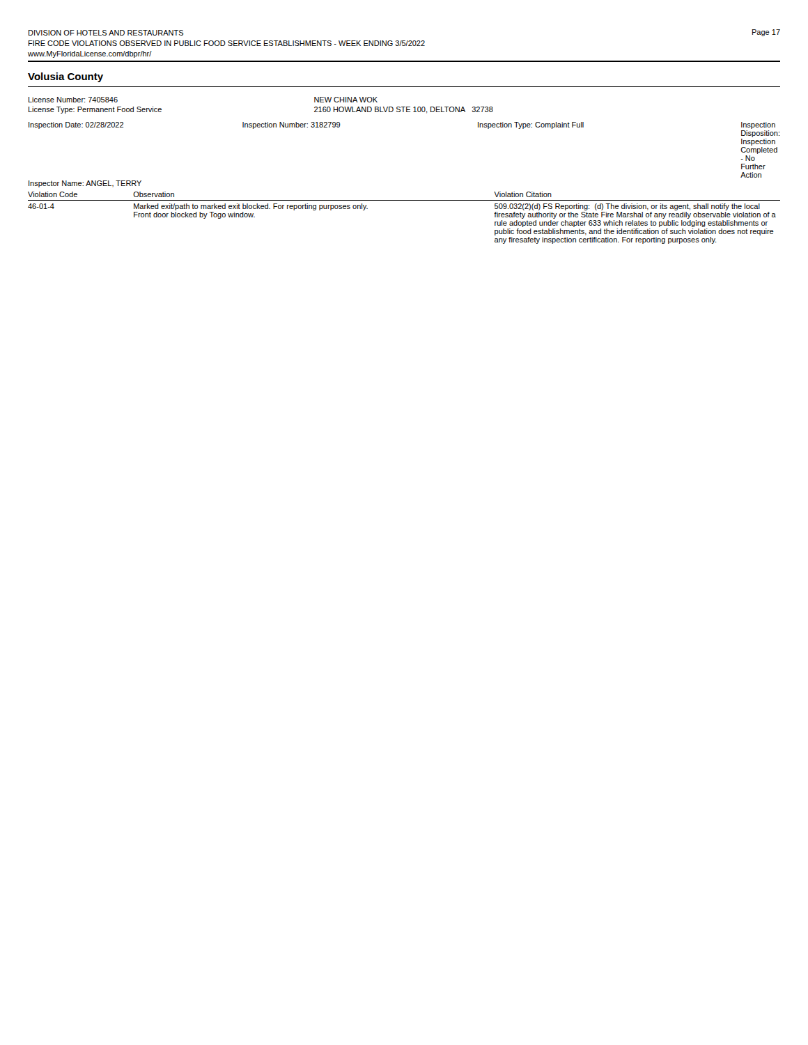Page 17
DIVISION OF HOTELS AND RESTAURANTS
FIRE CODE VIOLATIONS OBSERVED IN PUBLIC FOOD SERVICE ESTABLISHMENTS - WEEK ENDING 3/5/2022
www.MyFloridaLicense.com/dbpr/hr/
Volusia County
| License Number: 7405846 | NEW CHINA WOK |
| License Type: Permanent Food Service | 2160 HOWLAND BLVD STE 100, DELTONA 32738 |
| Inspection Date: 02/28/2022 | Inspection Number: 3182799 | Inspection Type: Complaint Full | Inspection Disposition: Inspection Completed - No Further Action |
| Inspector Name: ANGEL, TERRY | | |
| Violation Code | Observation | Violation Citation |
| 46-01-4 | Marked exit/path to marked exit blocked. For reporting purposes only. Front door blocked by Togo window. | 509.032(2)(d) FS Reporting: (d) The division, or its agent, shall notify the local firesafety authority or the State Fire Marshal of any readily observable violation of a rule adopted under chapter 633 which relates to public lodging establishments or public food establishments, and the identification of such violation does not require any firesafety inspection certification. For reporting purposes only. |